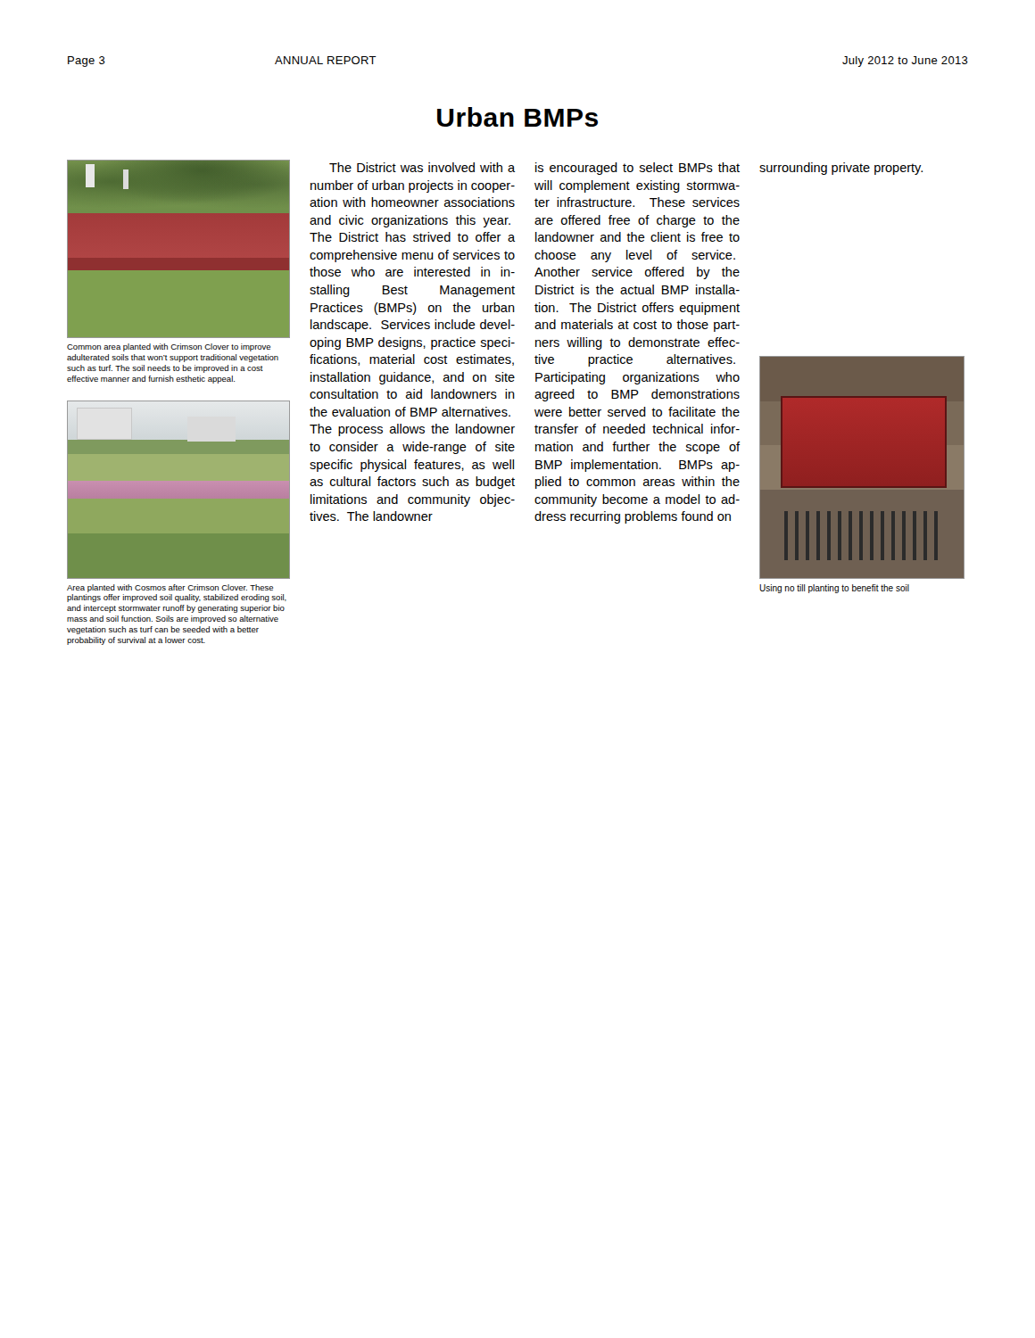Page 3
ANNUAL REPORT
July 2012 to June 2013
Urban BMPs
Common area planted with Crimson Clover to improve adulterated soils that won’t support traditional vegetation such as turf. The soil needs to be improved in a cost effective manner and furnish esthetic appeal.
Area planted with Cosmos after Crimson Clover. These plantings offer improved soil quality, stabilized eroding soil, and intercept stormwater runoff by generating superior bio mass and soil function. Soils are improved so alternative vegetation such as turf can be seeded with a better probability of survival at a lower cost.
The District was involved with a number of urban projects in cooperation with homeowner associations and civic organizations this year. The District has strived to offer a comprehensive menu of services to those who are interested in installing Best Management Practices (BMPs) on the urban landscape. Services include developing BMP designs, practice specifications, material cost estimates, installation guidance, and on site consultation to aid landowners in the evaluation of BMP alternatives. The process allows the landowner to consider a wide-range of site specific physical features, as well as cultural factors such as budget limitations and community objectives. The landowner
is encouraged to select BMPs that will complement existing stormwater infrastructure. These services are offered free of charge to the landowner and the client is free to choose any level of service. Another service offered by the District is the actual BMP installation. The District offers equipment and materials at cost to those partners willing to demonstrate effective practice alternatives. Participating organizations who agreed to BMP demonstrations were better served to facilitate the transfer of needed technical information and further the scope of BMP implementation. BMPs applied to common areas within the community become a model to address recurring problems found on
surrounding private property.
Using no till planting to benefit the soil